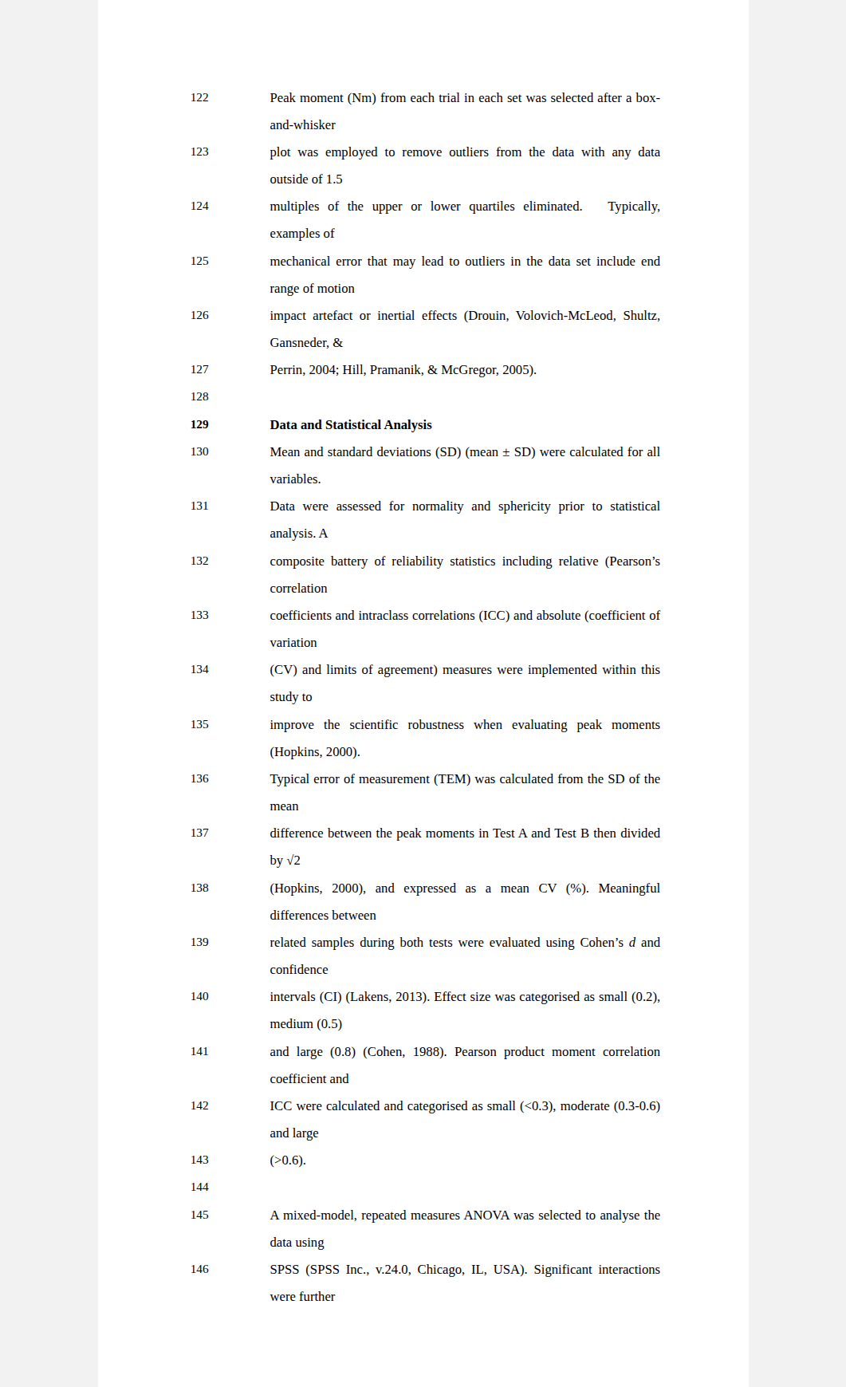Peak moment (Nm) from each trial in each set was selected after a box-and-whisker
plot was employed to remove outliers from the data with any data outside of 1.5
multiples of the upper or lower quartiles eliminated. Typically, examples of
mechanical error that may lead to outliers in the data set include end range of motion
impact artefact or inertial effects (Drouin, Volovich-McLeod, Shultz, Gansneder, &
Perrin, 2004; Hill, Pramanik, & McGregor, 2005).
Data and Statistical Analysis
Mean and standard deviations (SD) (mean ± SD) were calculated for all variables.
Data were assessed for normality and sphericity prior to statistical analysis. A
composite battery of reliability statistics including relative (Pearson’s correlation
coefficients and intraclass correlations (ICC) and absolute (coefficient of variation
(CV) and limits of agreement) measures were implemented within this study to
improve the scientific robustness when evaluating peak moments (Hopkins, 2000).
Typical error of measurement (TEM) was calculated from the SD of the mean
difference between the peak moments in Test A and Test B then divided by √2
(Hopkins, 2000), and expressed as a mean CV (%). Meaningful differences between
related samples during both tests were evaluated using Cohen’s d and confidence
intervals (CI) (Lakens, 2013). Effect size was categorised as small (0.2), medium (0.5)
and large (0.8) (Cohen, 1988). Pearson product moment correlation coefficient and
ICC were calculated and categorised as small (<0.3), moderate (0.3-0.6) and large
(>0.6).
A mixed-model, repeated measures ANOVA was selected to analyse the data using
SPSS (SPSS Inc., v.24.0, Chicago, IL, USA). Significant interactions were further